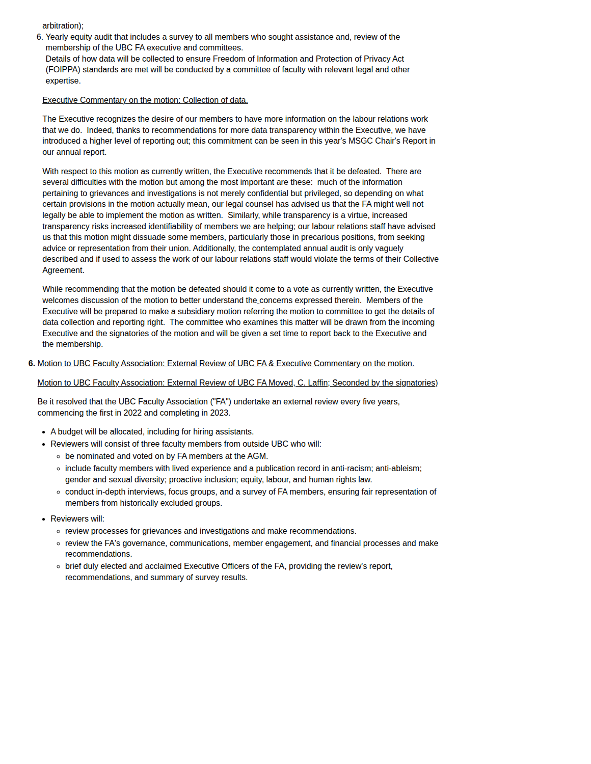arbitration);
Yearly equity audit that includes a survey to all members who sought assistance and, review of the membership of the UBC FA executive and committees.
Details of how data will be collected to ensure Freedom of Information and Protection of Privacy Act (FOIPPA) standards are met will be conducted by a committee of faculty with relevant legal and other expertise.
Executive Commentary on the motion: Collection of data.
The Executive recognizes the desire of our members to have more information on the labour relations work that we do. Indeed, thanks to recommendations for more data transparency within the Executive, we have introduced a higher level of reporting out; this commitment can be seen in this year's MSGC Chair's Report in our annual report.
With respect to this motion as currently written, the Executive recommends that it be defeated. There are several difficulties with the motion but among the most important are these: much of the information pertaining to grievances and investigations is not merely confidential but privileged, so depending on what certain provisions in the motion actually mean, our legal counsel has advised us that the FA might well not legally be able to implement the motion as written. Similarly, while transparency is a virtue, increased transparency risks increased identifiability of members we are helping; our labour relations staff have advised us that this motion might dissuade some members, particularly those in precarious positions, from seeking advice or representation from their union. Additionally, the contemplated annual audit is only vaguely described and if used to assess the work of our labour relations staff would violate the terms of their Collective Agreement.
While recommending that the motion be defeated should it come to a vote as currently written, the Executive welcomes discussion of the motion to better understand the concerns expressed therein. Members of the Executive will be prepared to make a subsidiary motion referring the motion to committee to get the details of data collection and reporting right. The committee who examines this matter will be drawn from the incoming Executive and the signatories of the motion and will be given a set time to report back to the Executive and the membership.
Motion to UBC Faculty Association: External Review of UBC FA & Executive Commentary on the motion.
Motion to UBC Faculty Association: External Review of UBC FA Moved, C. Laffin; Seconded by the signatories)
Be it resolved that the UBC Faculty Association ("FA") undertake an external review every five years, commencing the first in 2022 and completing in 2023.
A budget will be allocated, including for hiring assistants.
Reviewers will consist of three faculty members from outside UBC who will:
be nominated and voted on by FA members at the AGM.
include faculty members with lived experience and a publication record in anti-racism; anti-ableism; gender and sexual diversity; proactive inclusion; equity, labour, and human rights law.
conduct in-depth interviews, focus groups, and a survey of FA members, ensuring fair representation of members from historically excluded groups.
Reviewers will:
review processes for grievances and investigations and make recommendations.
review the FA's governance, communications, member engagement, and financial processes and make recommendations.
brief duly elected and acclaimed Executive Officers of the FA, providing the review's report, recommendations, and summary of survey results.